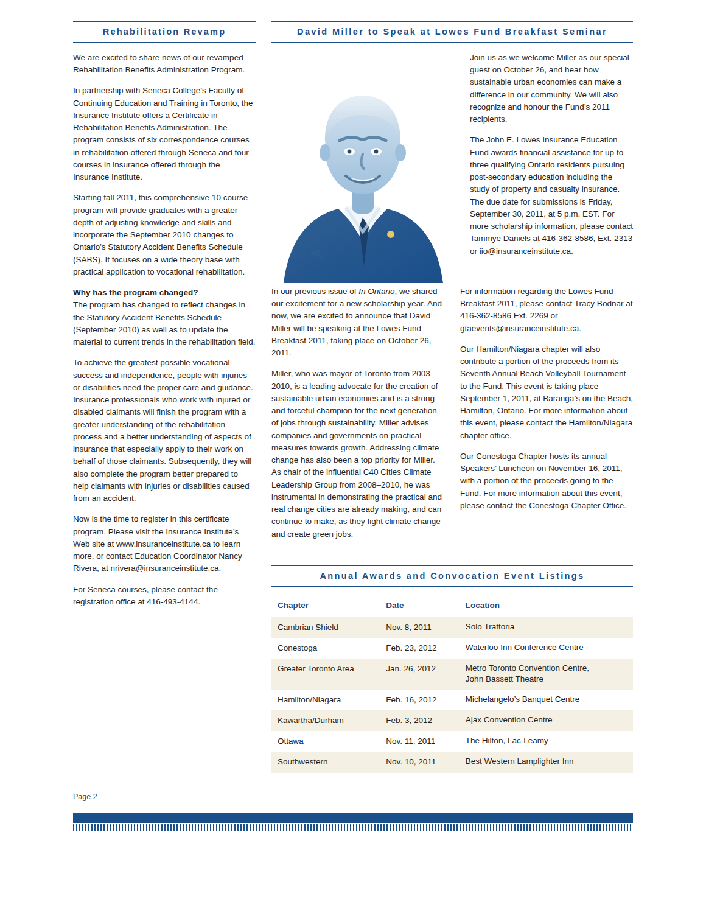Rehabilitation Revamp
We are excited to share news of our revamped Rehabilitation Benefits Administration Program.
In partnership with Seneca College's Faculty of Continuing Education and Training in Toronto, the Insurance Institute offers a Certificate in Rehabilitation Benefits Administration. The program consists of six correspondence courses in rehabilitation offered through Seneca and four courses in insurance offered through the Insurance Institute.
Starting fall 2011, this comprehensive 10 course program will provide graduates with a greater depth of adjusting knowledge and skills and incorporate the September 2010 changes to Ontario's Statutory Accident Benefits Schedule (SABS). It focuses on a wide theory base with practical application to vocational rehabilitation.
Why has the program changed?
The program has changed to reflect changes in the Statutory Accident Benefits Schedule (September 2010) as well as to update the material to current trends in the rehabilitation field.
To achieve the greatest possible vocational success and independence, people with injuries or disabilities need the proper care and guidance. Insurance professionals who work with injured or disabled claimants will finish the program with a greater understanding of the rehabilitation process and a better understanding of aspects of insurance that especially apply to their work on behalf of those claimants. Subsequently, they will also complete the program better prepared to help claimants with injuries or disabilities caused from an accident.
Now is the time to register in this certificate program. Please visit the Insurance Institute’s Web site at www.insuranceinstitute.ca to learn more, or contact Education Coordinator Nancy Rivera, at nrivera@insuranceinstitute.ca.
For Seneca courses, please contact the registration office at 416-493-4144.
David Miller to Speak at Lowes Fund Breakfast Seminar
Join us as we welcome Miller as our special guest on October 26, and hear how sustainable urban economies can make a difference in our community. We will also recognize and honour the Fund’s 2011 recipients.
The John E. Lowes Insurance Education Fund awards financial assistance for up to three qualifying Ontario residents pursuing post-secondary education including the study of property and casualty insurance. The due date for submissions is Friday, September 30, 2011, at 5 p.m. EST. For more scholarship information, please contact Tammye Daniels at 416-362-8586, Ext. 2313 or iio@insuranceinstitute.ca.
In our previous issue of In Ontario, we shared our excitement for a new scholarship year. And now, we are excited to announce that David Miller will be speaking at the Lowes Fund Breakfast 2011, taking place on October 26, 2011.
Miller, who was mayor of Toronto from 2003–2010, is a leading advocate for the creation of sustainable urban economies and is a strong and forceful champion for the next generation of jobs through sustainability. Miller advises companies and governments on practical measures towards growth. Addressing climate change has also been a top priority for Miller. As chair of the influential C40 Cities Climate Leadership Group from 2008–2010, he was instrumental in demonstrating the practical and real change cities are already making, and can continue to make, as they fight climate change and create green jobs.
For information regarding the Lowes Fund Breakfast 2011, please contact Tracy Bodnar at 416-362-8586 Ext. 2269 or gtaevents@insuranceinstitute.ca.
Our Hamilton/Niagara chapter will also contribute a portion of the proceeds from its Seventh Annual Beach Volleyball Tournament to the Fund. This event is taking place September 1, 2011, at Baranga’s on the Beach, Hamilton, Ontario. For more information about this event, please contact the Hamilton/Niagara chapter office.
Our Conestoga Chapter hosts its annual Speakers’ Luncheon on November 16, 2011, with a portion of the proceeds going to the Fund. For more information about this event, please contact the Conestoga Chapter Office.
Annual Awards and Convocation Event Listings
| Chapter | Date | Location |
| --- | --- | --- |
| Cambrian Shield | Nov. 8, 2011 | Solo Trattoria |
| Conestoga | Feb. 23, 2012 | Waterloo Inn Conference Centre |
| Greater Toronto Area | Jan. 26, 2012 | Metro Toronto Convention Centre, John Bassett Theatre |
| Hamilton/Niagara | Feb. 16, 2012 | Michelangelo’s Banquet Centre |
| Kawartha/Durham | Feb. 3, 2012 | Ajax Convention Centre |
| Ottawa | Nov. 11, 2011 | The Hilton, Lac-Leamy |
| Southwestern | Nov. 10, 2011 | Best Western Lamplighter Inn |
Page 2